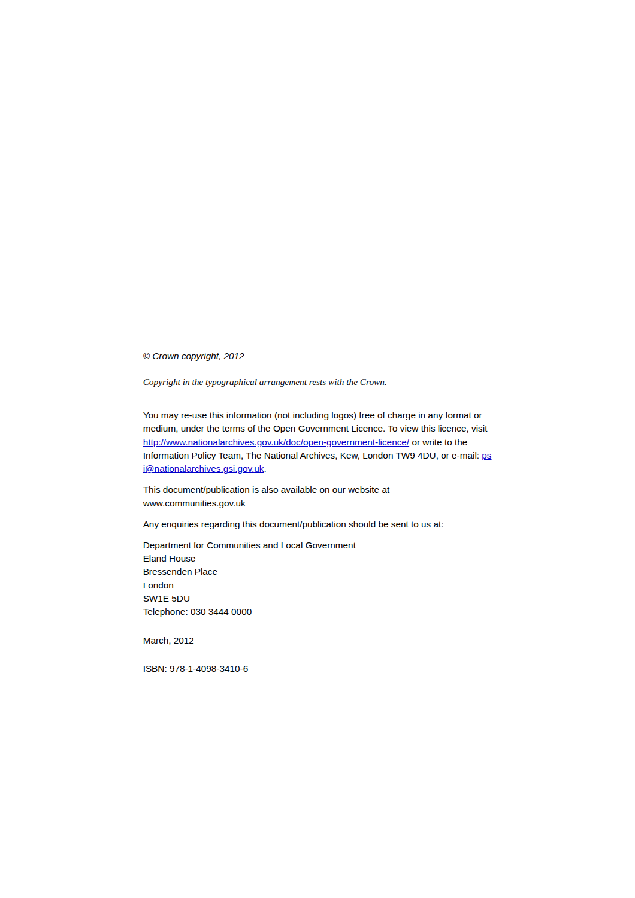© Crown copyright, 2012
Copyright in the typographical arrangement rests with the Crown.
You may re-use this information (not including logos) free of charge in any format or medium, under the terms of the Open Government Licence. To view this licence, visit http://www.nationalarchives.gov.uk/doc/open-government-licence/ or write to the Information Policy Team, The National Archives, Kew, London TW9 4DU, or e-mail: psi@nationalarchives.gsi.gov.uk.
This document/publication is also available on our website at www.communities.gov.uk
Any enquiries regarding this document/publication should be sent to us at:
Department for Communities and Local Government
Eland House
Bressenden Place
London
SW1E 5DU
Telephone: 030 3444 0000
March, 2012
ISBN: 978-1-4098-3410-6